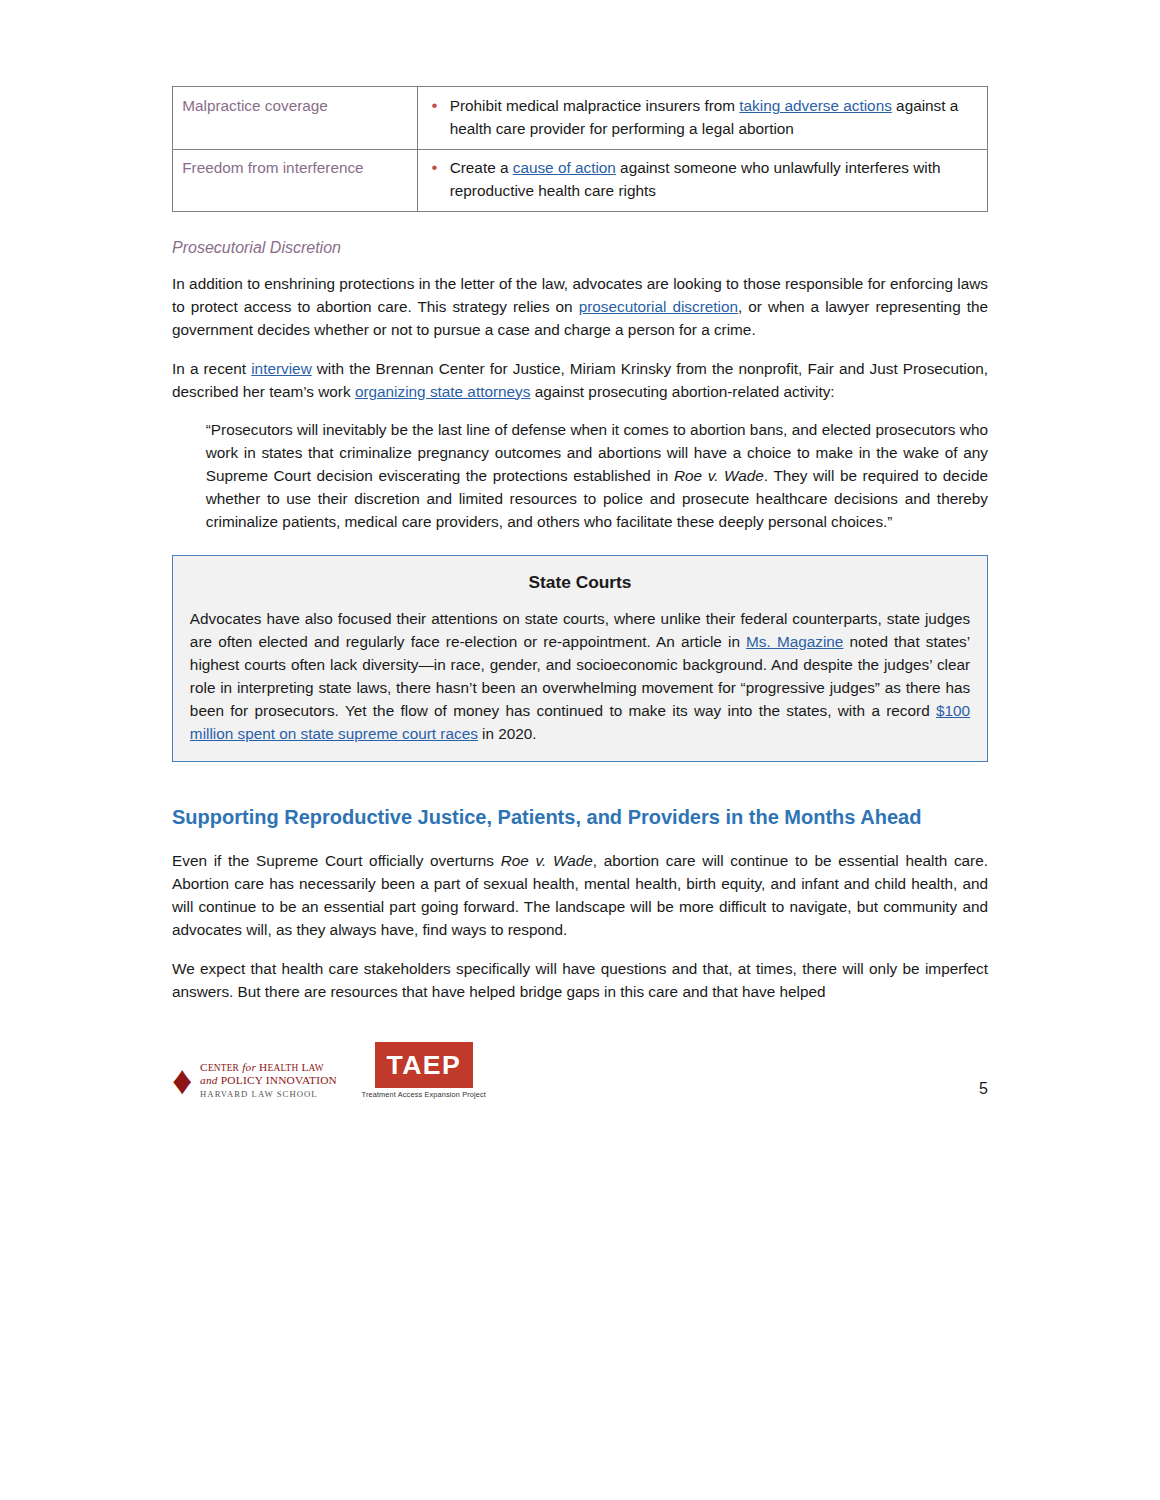| Malpractice coverage | Prohibit medical malpractice insurers from taking adverse actions against a health care provider for performing a legal abortion |
| Freedom from interference | Create a cause of action against someone who unlawfully interferes with reproductive health care rights |
Prosecutorial Discretion
In addition to enshrining protections in the letter of the law, advocates are looking to those responsible for enforcing laws to protect access to abortion care. This strategy relies on prosecutorial discretion, or when a lawyer representing the government decides whether or not to pursue a case and charge a person for a crime.
In a recent interview with the Brennan Center for Justice, Miriam Krinsky from the nonprofit, Fair and Just Prosecution, described her team’s work organizing state attorneys against prosecuting abortion-related activity:
“Prosecutors will inevitably be the last line of defense when it comes to abortion bans, and elected prosecutors who work in states that criminalize pregnancy outcomes and abortions will have a choice to make in the wake of any Supreme Court decision eviscerating the protections established in Roe v. Wade. They will be required to decide whether to use their discretion and limited resources to police and prosecute healthcare decisions and thereby criminalize patients, medical care providers, and others who facilitate these deeply personal choices.”
State Courts
Advocates have also focused their attentions on state courts, where unlike their federal counterparts, state judges are often elected and regularly face re-election or re-appointment. An article in Ms. Magazine noted that states’ highest courts often lack diversity—in race, gender, and socioeconomic background. And despite the judges’ clear role in interpreting state laws, there hasn’t been an overwhelming movement for “progressive judges” as there has been for prosecutors. Yet the flow of money has continued to make its way into the states, with a record $100 million spent on state supreme court races in 2020.
Supporting Reproductive Justice, Patients, and Providers in the Months Ahead
Even if the Supreme Court officially overturns Roe v. Wade, abortion care will continue to be essential health care. Abortion care has necessarily been a part of sexual health, mental health, birth equity, and infant and child health, and will continue to be an essential part going forward. The landscape will be more difficult to navigate, but community and advocates will, as they always have, find ways to respond.
We expect that health care stakeholders specifically will have questions and that, at times, there will only be imperfect answers. But there are resources that have helped bridge gaps in this care and that have helped
♦
CENTER for HEALTH LAW
and POLICY INNOVATION
HARVARD LAW SCHOOL
TAEP
Treatment Access Expansion Project
5